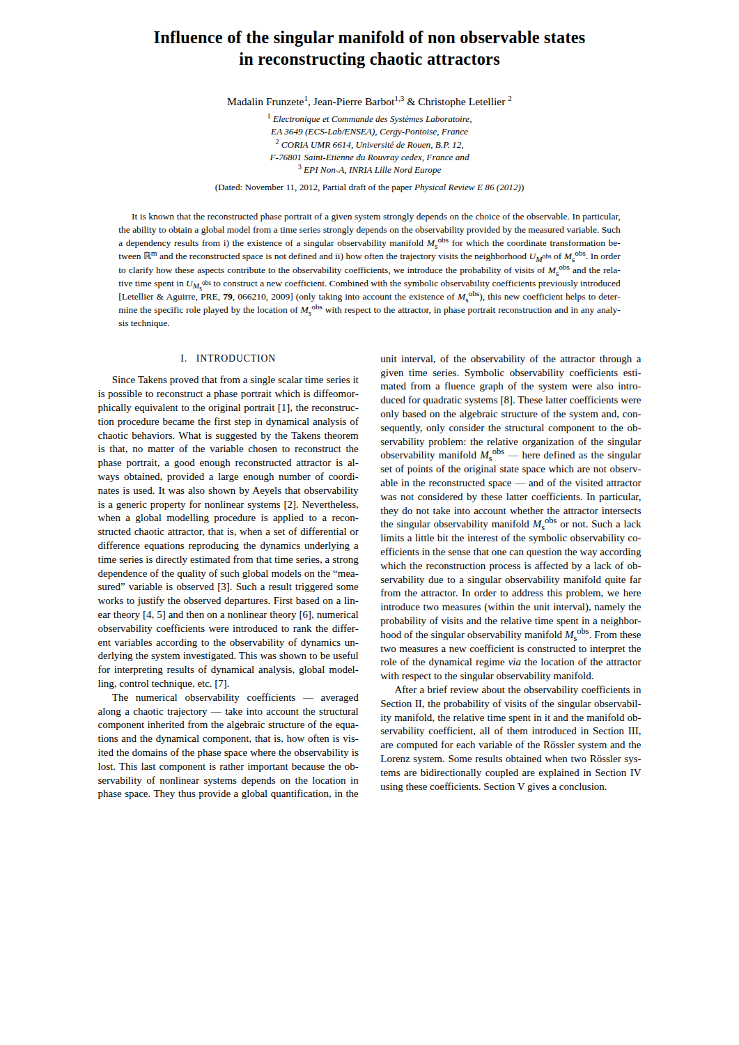Influence of the singular manifold of non observable states
in reconstructing chaotic attractors
Madalin Frunzete1, Jean-Pierre Barbot1,3 & Christophe Letellier 2
1 Electronique et Commande des Systèmes Laboratoire, EA 3649 (ECS-Lab/ENSEA), Cergy-Pontoise, France 2 CORIA UMR 6614, Université de Rouen, B.P. 12, F-76801 Saint-Etienne du Rouvray cedex, France and 3 EPI Non-A, INRIA Lille Nord Europe
(Dated: November 11, 2012, Partial draft of the paper Physical Review E 86 (2012))
It is known that the reconstructed phase portrait of a given system strongly depends on the choice of the observable. In particular, the ability to obtain a global model from a time series strongly depends on the observability provided by the measured variable. Such a dependency results from i) the existence of a singular observability manifold Msobs for which the coordinate transformation between ℝm and the reconstructed space is not defined and ii) how often the trajectory visits the neighborhood UMobs of Msobs. In order to clarify how these aspects contribute to the observability coefficients, we introduce the probability of visits of Msobs and the relative time spent in UMsobs to construct a new coefficient. Combined with the symbolic observability coefficients previously introduced [Letellier & Aguirre, PRE, 79, 066210, 2009] (only taking into account the existence of Msobs), this new coefficient helps to determine the specific role played by the location of Msobs with respect to the attractor, in phase portrait reconstruction and in any analysis technique.
I. Introduction
Since Takens proved that from a single scalar time series it is possible to reconstruct a phase portrait which is diffeomorphically equivalent to the original portrait [1], the reconstruction procedure became the first step in dynamical analysis of chaotic behaviors. What is suggested by the Takens theorem is that, no matter of the variable chosen to reconstruct the phase portrait, a good enough reconstructed attractor is always obtained, provided a large enough number of coordinates is used. It was also shown by Aeyels that observability is a generic property for nonlinear systems [2]. Nevertheless, when a global modelling procedure is applied to a reconstructed chaotic attractor, that is, when a set of differential or difference equations reproducing the dynamics underlying a time series is directly estimated from that time series, a strong dependence of the quality of such global models on the “measured” variable is observed [3]. Such a result triggered some works to justify the observed departures. First based on a linear theory [4, 5] and then on a nonlinear theory [6], numerical observability coefficients were introduced to rank the different variables according to the observability of dynamics underlying the system investigated. This was shown to be useful for interpreting results of dynamical analysis, global modelling, control technique, etc. [7].
The numerical observability coefficients — averaged along a chaotic trajectory — take into account the structural component inherited from the algebraic structure of the equations and the dynamical component, that is, how often is visited the domains of the phase space where the observability is lost. This last component is rather important because the observability of nonlinear systems depends on the location in phase space. They thus provide a global quantification, in the unit interval, of the observability of the attractor through a given time series. Symbolic observability coefficients estimated from a fluence graph of the system were also introduced for quadratic systems [8]. These latter coefficients were only based on the algebraic structure of the system and, consequently, only consider the structural component to the observability problem: the relative organization of the singular observability manifold Msobs — here defined as the singular set of points of the original state space which are not observable in the reconstructed space — and of the visited attractor was not considered by these latter coefficients. In particular, they do not take into account whether the attractor intersects the singular observability manifold Msobs or not. Such a lack limits a little bit the interest of the symbolic observability coefficients in the sense that one can question the way according which the reconstruction process is affected by a lack of observability due to a singular observability manifold quite far from the attractor. In order to address this problem, we here introduce two measures (within the unit interval), namely the probability of visits and the relative time spent in a neighborhood of the singular observability manifold Msobs. From these two measures a new coefficient is constructed to interpret the role of the dynamical regime via the location of the attractor with respect to the singular observability manifold.
After a brief review about the observability coefficients in Section II, the probability of visits of the singular observability manifold, the relative time spent in it and the manifold observability coefficient, all of them introduced in Section III, are computed for each variable of the Rössler system and the Lorenz system. Some results obtained when two Rössler systems are bidirectionally coupled are explained in Section IV using these coefficients. Section V gives a conclusion.